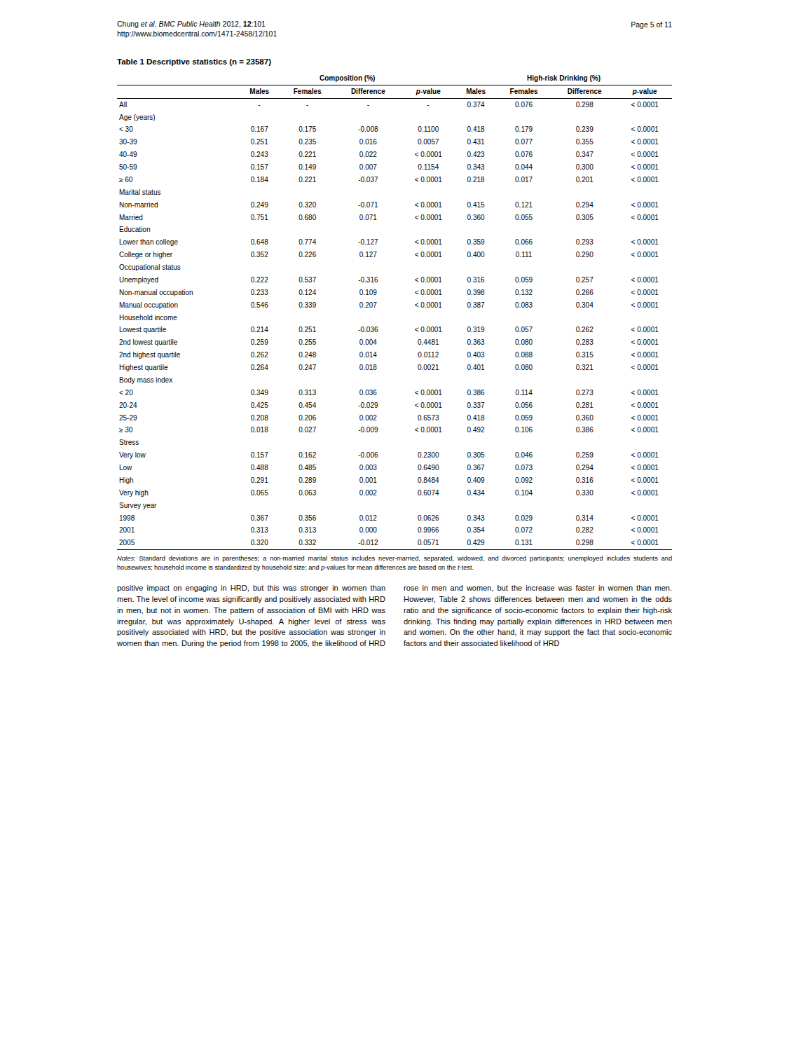Chung et al. BMC Public Health 2012, 12:101
http://www.biomedcentral.com/1471-2458/12/101
Page 5 of 11
Table 1 Descriptive statistics (n = 23587)
| | Composition (%) | High-risk Drinking (%) |
| --- | --- | --- |
| | Males | Females | Difference | p -value | Males | Females | Difference | p -value |
| All | - | - | - | - | 0.374 | 0.076 | 0.298 | < 0.0001 |
| Age (years) | |
| < 30 | 0.167 | 0.175 | -0.008 | 0.1100 | 0.418 | 0.179 | 0.239 | < 0.0001 |
| 30-39 | 0.251 | 0.235 | 0.016 | 0.0057 | 0.431 | 0.077 | 0.355 | < 0.0001 |
| 40-49 | 0.243 | 0.221 | 0.022 | < 0.0001 | 0.423 | 0.076 | 0.347 | < 0.0001 |
| 50-59 | 0.157 | 0.149 | 0.007 | 0.1154 | 0.343 | 0.044 | 0.300 | < 0.0001 |
| ≥ 60 | 0.184 | 0.221 | -0.037 | < 0.0001 | 0.218 | 0.017 | 0.201 | < 0.0001 |
| Marital status | |
| Non-married | 0.249 | 0.320 | -0.071 | < 0.0001 | 0.415 | 0.121 | 0.294 | < 0.0001 |
| Married | 0.751 | 0.680 | 0.071 | < 0.0001 | 0.360 | 0.055 | 0.305 | < 0.0001 |
| Education | |
| Lower than college | 0.648 | 0.774 | -0.127 | < 0.0001 | 0.359 | 0.066 | 0.293 | < 0.0001 |
| College or higher | 0.352 | 0.226 | 0.127 | < 0.0001 | 0.400 | 0.111 | 0.290 | < 0.0001 |
| Occupational status | |
| Unemployed | 0.222 | 0.537 | -0.316 | < 0.0001 | 0.316 | 0.059 | 0.257 | < 0.0001 |
| Non-manual occupation | 0.233 | 0.124 | 0.109 | < 0.0001 | 0.398 | 0.132 | 0.266 | < 0.0001 |
| Manual occupation | 0.546 | 0.339 | 0.207 | < 0.0001 | 0.387 | 0.083 | 0.304 | < 0.0001 |
| Household income | |
| Lowest quartile | 0.214 | 0.251 | -0.036 | < 0.0001 | 0.319 | 0.057 | 0.262 | < 0.0001 |
| 2nd lowest quartile | 0.259 | 0.255 | 0.004 | 0.4481 | 0.363 | 0.080 | 0.283 | < 0.0001 |
| 2nd highest quartile | 0.262 | 0.248 | 0.014 | 0.0112 | 0.403 | 0.088 | 0.315 | < 0.0001 |
| Highest quartile | 0.264 | 0.247 | 0.018 | 0.0021 | 0.401 | 0.080 | 0.321 | < 0.0001 |
| Body mass index | |
| < 20 | 0.349 | 0.313 | 0.036 | < 0.0001 | 0.386 | 0.114 | 0.273 | < 0.0001 |
| 20-24 | 0.425 | 0.454 | -0.029 | < 0.0001 | 0.337 | 0.056 | 0.281 | < 0.0001 |
| 25-29 | 0.208 | 0.206 | 0.002 | 0.6573 | 0.418 | 0.059 | 0.360 | < 0.0001 |
| ≥ 30 | 0.018 | 0.027 | -0.009 | < 0.0001 | 0.492 | 0.106 | 0.386 | < 0.0001 |
| Stress | |
| Very low | 0.157 | 0.162 | -0.006 | 0.2300 | 0.305 | 0.046 | 0.259 | < 0.0001 |
| Low | 0.488 | 0.485 | 0.003 | 0.6490 | 0.367 | 0.073 | 0.294 | < 0.0001 |
| High | 0.291 | 0.289 | 0.001 | 0.8484 | 0.409 | 0.092 | 0.316 | < 0.0001 |
| Very high | 0.065 | 0.063 | 0.002 | 0.6074 | 0.434 | 0.104 | 0.330 | < 0.0001 |
| Survey year | |
| 1998 | 0.367 | 0.356 | 0.012 | 0.0626 | 0.343 | 0.029 | 0.314 | < 0.0001 |
| 2001 | 0.313 | 0.313 | 0.000 | 0.9966 | 0.354 | 0.072 | 0.282 | < 0.0001 |
| 2005 | 0.320 | 0.332 | -0.012 | 0.0571 | 0.429 | 0.131 | 0.298 | < 0.0001 |
Notes: Standard deviations are in parentheses; a non-married marital status includes never-married, separated, widowed, and divorced participants; unemployed includes students and housewives; household income is standardized by household size; and p-values for mean differences are based on the t-test.
positive impact on engaging in HRD, but this was stronger in women than men. The level of income was significantly and positively associated with HRD in men, but not in women. The pattern of association of BMI with HRD was irregular, but was approximately U-shaped. A higher level of stress was positively associated with HRD, but the positive association was stronger in women than men. During the period from 1998 to 2005, the likelihood of HRD rose in men and women, but the increase was faster in women than men. However, Table 2 shows differences between men and women in the odds ratio and the significance of socio-economic factors to explain their high-risk drinking. This finding may partially explain differences in HRD between men and women. On the other hand, it may support the fact that socio-economic factors and their associated likelihood of HRD